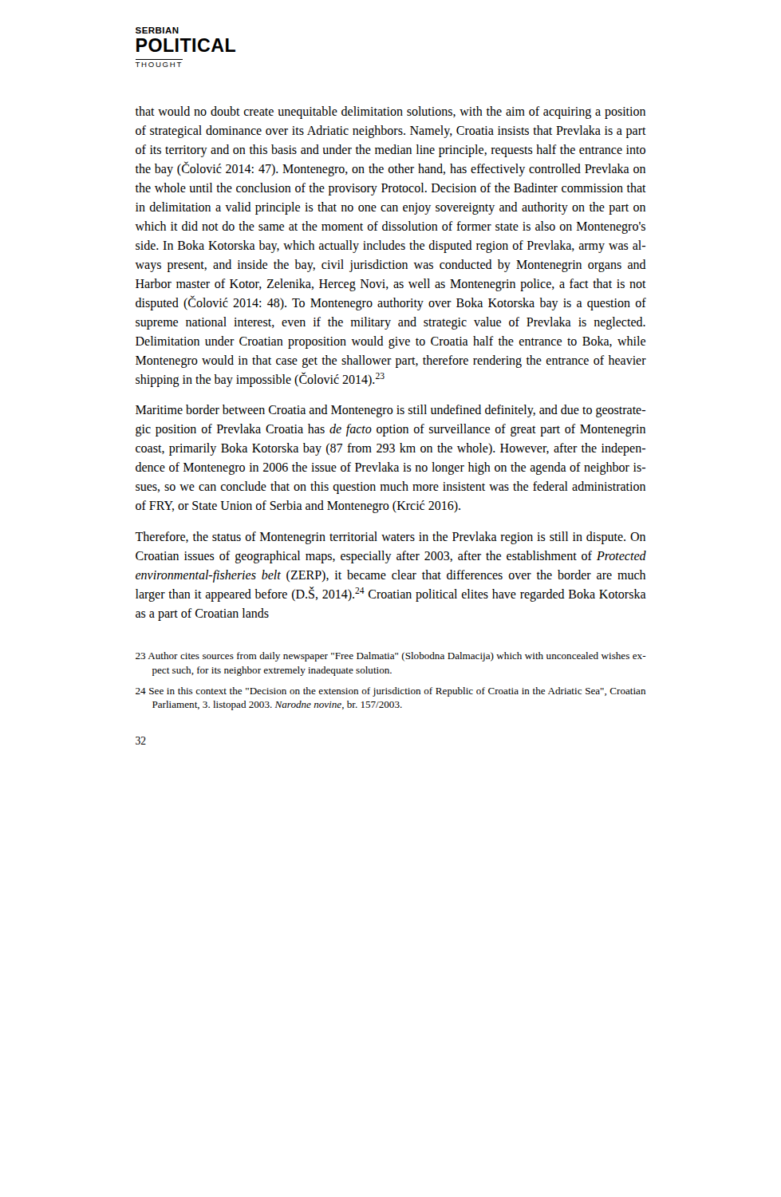SERBIAN
POLITICAL
THOUGHT
that would no doubt create unequitable delimitation solutions, with the aim of acquiring a position of strategical dominance over its Adriatic neighbors. Namely, Croatia insists that Prevlaka is a part of its territory and on this basis and under the median line principle, requests half the entrance into the bay (Čolović 2014: 47). Montenegro, on the other hand, has effectively controlled Prevlaka on the whole until the conclusion of the provisory Protocol. Decision of the Badinter commission that in delimitation a valid principle is that no one can enjoy sovereignty and authority on the part on which it did not do the same at the moment of dissolution of former state is also on Montenegro's side. In Boka Kotorska bay, which actually includes the disputed region of Prevlaka, army was always present, and inside the bay, civil jurisdiction was conducted by Montenegrin organs and Harbor master of Kotor, Zelenika, Herceg Novi, as well as Montenegrin police, a fact that is not disputed (Čolović 2014: 48). To Montenegro authority over Boka Kotorska bay is a question of supreme national interest, even if the military and strategic value of Prevlaka is neglected. Delimitation under Croatian proposition would give to Croatia half the entrance to Boka, while Montenegro would in that case get the shallower part, therefore rendering the entrance of heavier shipping in the bay impossible (Čolović 2014).23
Maritime border between Croatia and Montenegro is still undefined definitely, and due to geostrategic position of Prevlaka Croatia has de facto option of surveillance of great part of Montenegrin coast, primarily Boka Kotorska bay (87 from 293 km on the whole). However, after the independence of Montenegro in 2006 the issue of Prevlaka is no longer high on the agenda of neighbor issues, so we can conclude that on this question much more insistent was the federal administration of FRY, or State Union of Serbia and Montenegro (Krcić 2016).
Therefore, the status of Montenegrin territorial waters in the Prevlaka region is still in dispute. On Croatian issues of geographical maps, especially after 2003, after the establishment of Protected environmental-fisheries belt (ZERP), it became clear that differences over the border are much larger than it appeared before (D.Š, 2014).24 Croatian political elites have regarded Boka Kotorska as a part of Croatian lands
23 Author cites sources from daily newspaper "Free Dalmatia" (Slobodna Dalmacija) which with unconcealed wishes expect such, for its neighbor extremely inadequate solution.
24 See in this context the "Decision on the extension of jurisdiction of Republic of Croatia in the Adriatic Sea", Croatian Parliament, 3. listopad 2003. Narodne novine, br. 157/2003.
32